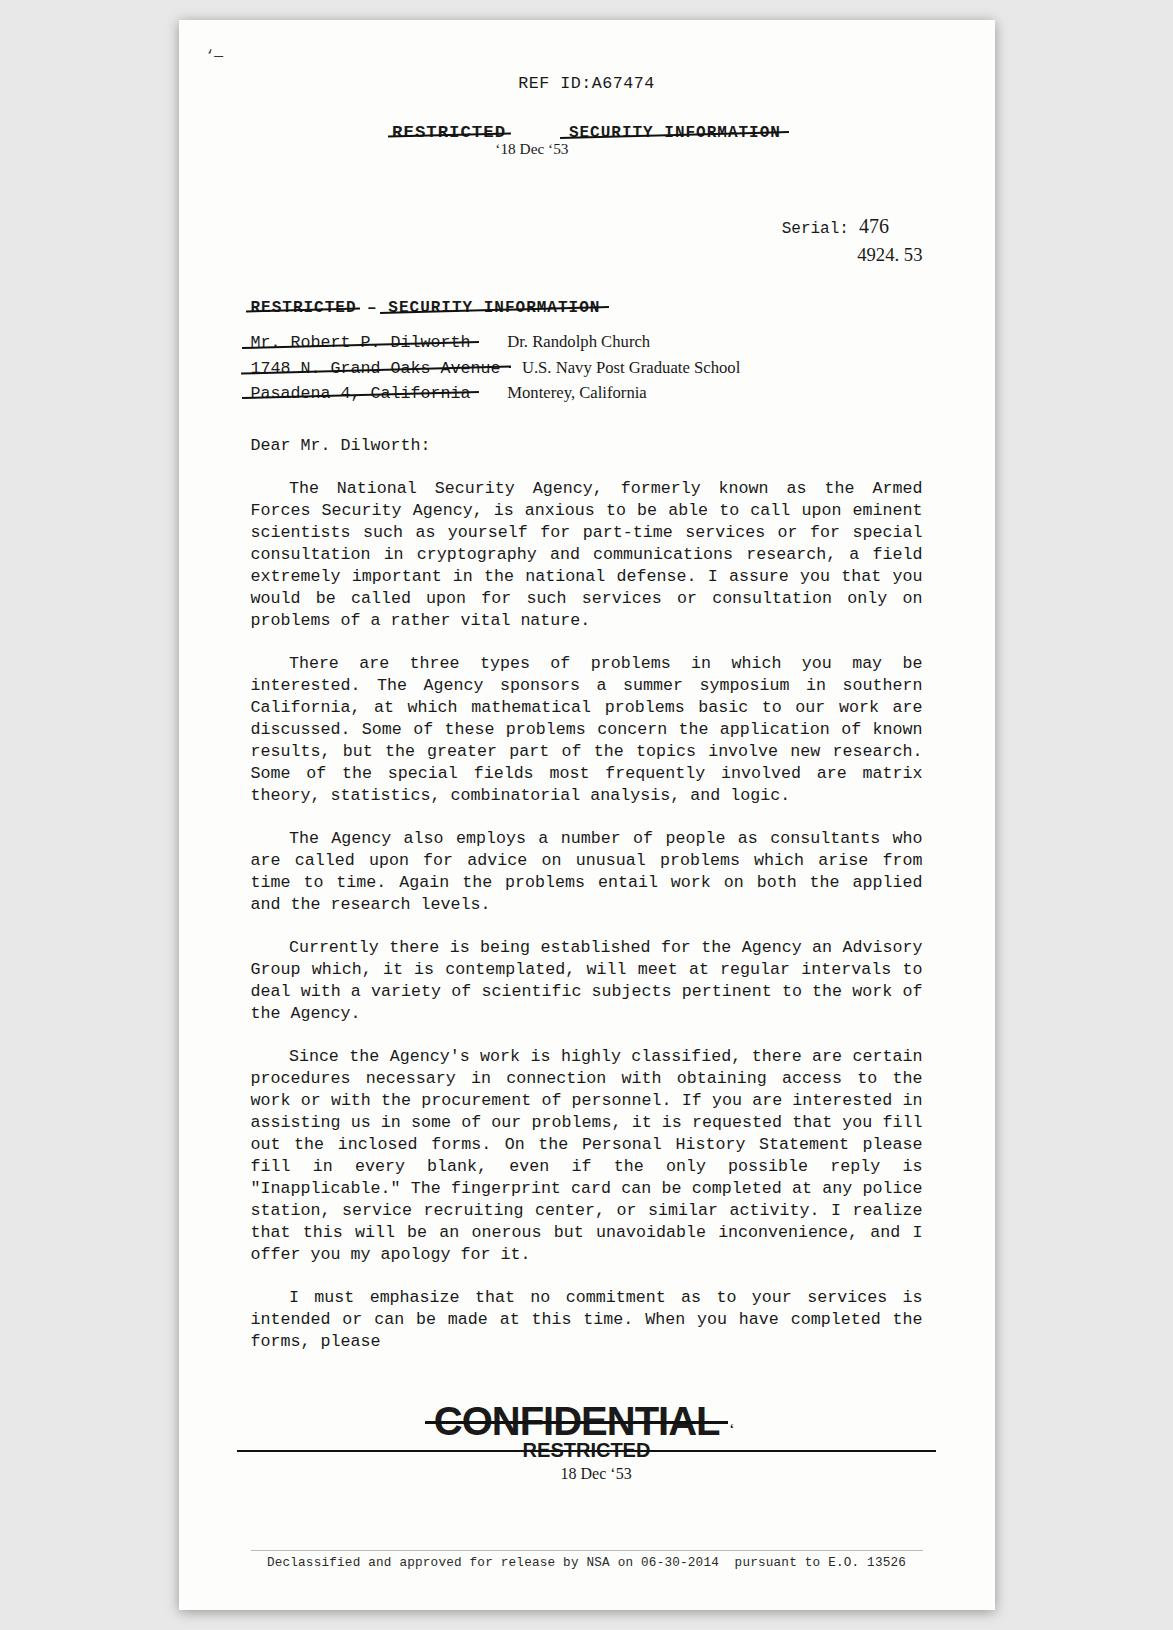‘—
REF ID:A67474
RESTRICTED SECURITY INFORMATION ‘18 Dec ‘53
Serial: 476 4924. 53
RESTRICTED – SECURITY INFORMATION
Mr. Robert P. Dilworth Dr. Randolph Church
1748 N. Grand Oaks Avenue U.S. Navy Post Graduate School
Pasadena 4, California Monterey, California
Dear Mr. Dilworth:
The National Security Agency, formerly known as the Armed Forces Security Agency, is anxious to be able to call upon eminent scientists such as yourself for part-time services or for special consultation in cryptography and communications research, a field extremely important in the national defense. I assure you that you would be called upon for such services or consultation only on problems of a rather vital nature.
There are three types of problems in which you may be interested. The Agency sponsors a summer symposium in southern California, at which mathematical problems basic to our work are discussed. Some of these problems concern the application of known results, but the greater part of the topics involve new research. Some of the special fields most frequently involved are matrix theory, statistics, combinatorial analysis, and logic.
The Agency also employs a number of people as consultants who are called upon for advice on unusual problems which arise from time to time. Again the problems entail work on both the applied and the research levels.
Currently there is being established for the Agency an Advisory Group which, it is contemplated, will meet at regular intervals to deal with a variety of scientific subjects pertinent to the work of the Agency.
Since the Agency's work is highly classified, there are certain procedures necessary in connection with obtaining access to the work or with the procurement of personnel. If you are interested in assisting us in some of our problems, it is requested that you fill out the inclosed forms. On the Personal History Statement please fill in every blank, even if the only possible reply is "Inapplicable." The fingerprint card can be completed at any police station, service recruiting center, or similar activity. I realize that this will be an onerous but unavoidable inconvenience, and I offer you my apology for it.
I must emphasize that no commitment as to your services is intended or can be made at this time. When you have completed the forms, please
CONFIDENTIAL‘    RESTRICTED 18 Dec ‘53
Declassified and approved for release by NSA on 06-30-2014 pursuant to E.O. 13526